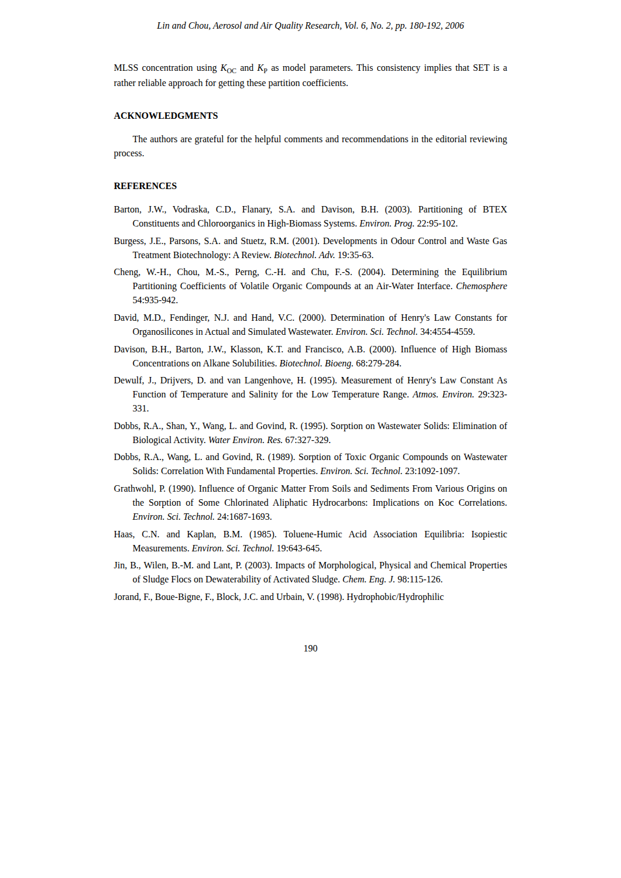Lin and Chou, Aerosol and Air Quality Research, Vol. 6, No. 2, pp. 180-192, 2006
MLSS concentration using KOC and KP as model parameters. This consistency implies that SET is a rather reliable approach for getting these partition coefficients.
Acknowledgments
The authors are grateful for the helpful comments and recommendations in the editorial reviewing process.
References
Barton, J.W., Vodraska, C.D., Flanary, S.A. and Davison, B.H. (2003). Partitioning of BTEX Constituents and Chloroorganics in High-Biomass Systems. Environ. Prog. 22:95-102.
Burgess, J.E., Parsons, S.A. and Stuetz, R.M. (2001). Developments in Odour Control and Waste Gas Treatment Biotechnology: A Review. Biotechnol. Adv. 19:35-63.
Cheng, W.-H., Chou, M.-S., Perng, C.-H. and Chu, F.-S. (2004). Determining the Equilibrium Partitioning Coefficients of Volatile Organic Compounds at an Air-Water Interface. Chemosphere 54:935-942.
David, M.D., Fendinger, N.J. and Hand, V.C. (2000). Determination of Henry's Law Constants for Organosilicones in Actual and Simulated Wastewater. Environ. Sci. Technol. 34:4554-4559.
Davison, B.H., Barton, J.W., Klasson, K.T. and Francisco, A.B. (2000). Influence of High Biomass Concentrations on Alkane Solubilities. Biotechnol. Bioeng. 68:279-284.
Dewulf, J., Drijvers, D. and van Langenhove, H. (1995). Measurement of Henry's Law Constant As Function of Temperature and Salinity for the Low Temperature Range. Atmos. Environ. 29:323-331.
Dobbs, R.A., Shan, Y., Wang, L. and Govind, R. (1995). Sorption on Wastewater Solids: Elimination of Biological Activity. Water Environ. Res. 67:327-329.
Dobbs, R.A., Wang, L. and Govind, R. (1989). Sorption of Toxic Organic Compounds on Wastewater Solids: Correlation With Fundamental Properties. Environ. Sci. Technol. 23:1092-1097.
Grathwohl, P. (1990). Influence of Organic Matter From Soils and Sediments From Various Origins on the Sorption of Some Chlorinated Aliphatic Hydrocarbons: Implications on Koc Correlations. Environ. Sci. Technol. 24:1687-1693.
Haas, C.N. and Kaplan, B.M. (1985). Toluene-Humic Acid Association Equilibria: Isopiestic Measurements. Environ. Sci. Technol. 19:643-645.
Jin, B., Wilen, B.-M. and Lant, P. (2003). Impacts of Morphological, Physical and Chemical Properties of Sludge Flocs on Dewaterability of Activated Sludge. Chem. Eng. J. 98:115-126.
Jorand, F., Boue-Bigne, F., Block, J.C. and Urbain, V. (1998). Hydrophobic/Hydrophilic
190